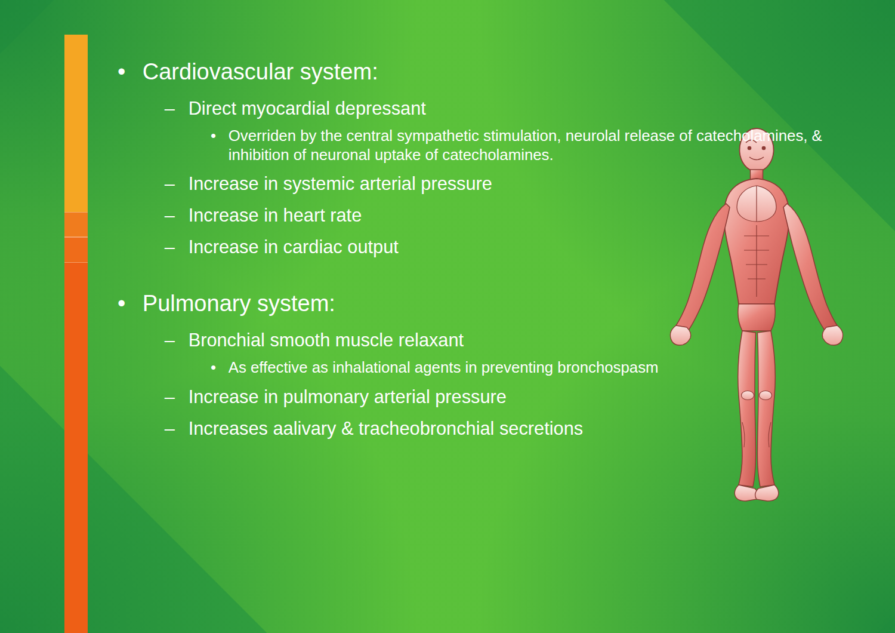Cardiovascular system:
Direct myocardial depressant
Overriden by the central sympathetic stimulation, neurolal release of catecholamines, & inhibition of neuronal uptake of catecholamines.
Increase in systemic arterial pressure
Increase in heart rate
Increase in cardiac output
Pulmonary system:
Bronchial smooth muscle relaxant
As effective as inhalational agents in preventing bronchospasm
Increase in pulmonary arterial pressure
Increases aalivary & tracheobronchial secretions